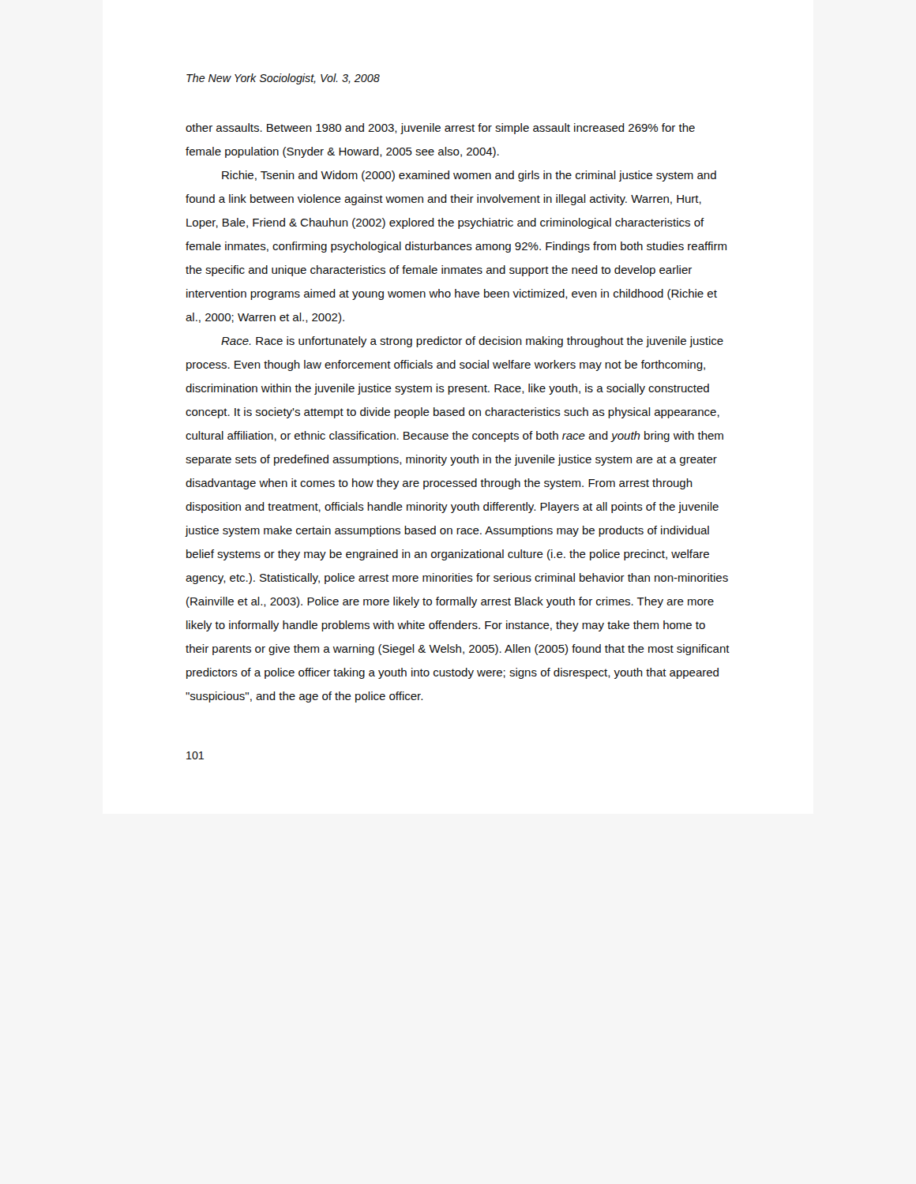The New York Sociologist, Vol. 3, 2008
other assaults. Between 1980 and 2003, juvenile arrest for simple assault increased 269% for the female population (Snyder & Howard, 2005 see also, 2004).
Richie, Tsenin and Widom (2000) examined women and girls in the criminal justice system and found a link between violence against women and their involvement in illegal activity. Warren, Hurt, Loper, Bale, Friend & Chauhun (2002) explored the psychiatric and criminological characteristics of female inmates, confirming psychological disturbances among 92%. Findings from both studies reaffirm the specific and unique characteristics of female inmates and support the need to develop earlier intervention programs aimed at young women who have been victimized, even in childhood (Richie et al., 2000; Warren et al., 2002).
Race. Race is unfortunately a strong predictor of decision making throughout the juvenile justice process. Even though law enforcement officials and social welfare workers may not be forthcoming, discrimination within the juvenile justice system is present. Race, like youth, is a socially constructed concept. It is society's attempt to divide people based on characteristics such as physical appearance, cultural affiliation, or ethnic classification. Because the concepts of both race and youth bring with them separate sets of predefined assumptions, minority youth in the juvenile justice system are at a greater disadvantage when it comes to how they are processed through the system. From arrest through disposition and treatment, officials handle minority youth differently. Players at all points of the juvenile justice system make certain assumptions based on race. Assumptions may be products of individual belief systems or they may be engrained in an organizational culture (i.e. the police precinct, welfare agency, etc.). Statistically, police arrest more minorities for serious criminal behavior than non-minorities (Rainville et al., 2003). Police are more likely to formally arrest Black youth for crimes. They are more likely to informally handle problems with white offenders. For instance, they may take them home to their parents or give them a warning (Siegel & Welsh, 2005). Allen (2005) found that the most significant predictors of a police officer taking a youth into custody were; signs of disrespect, youth that appeared "suspicious", and the age of the police officer.
101